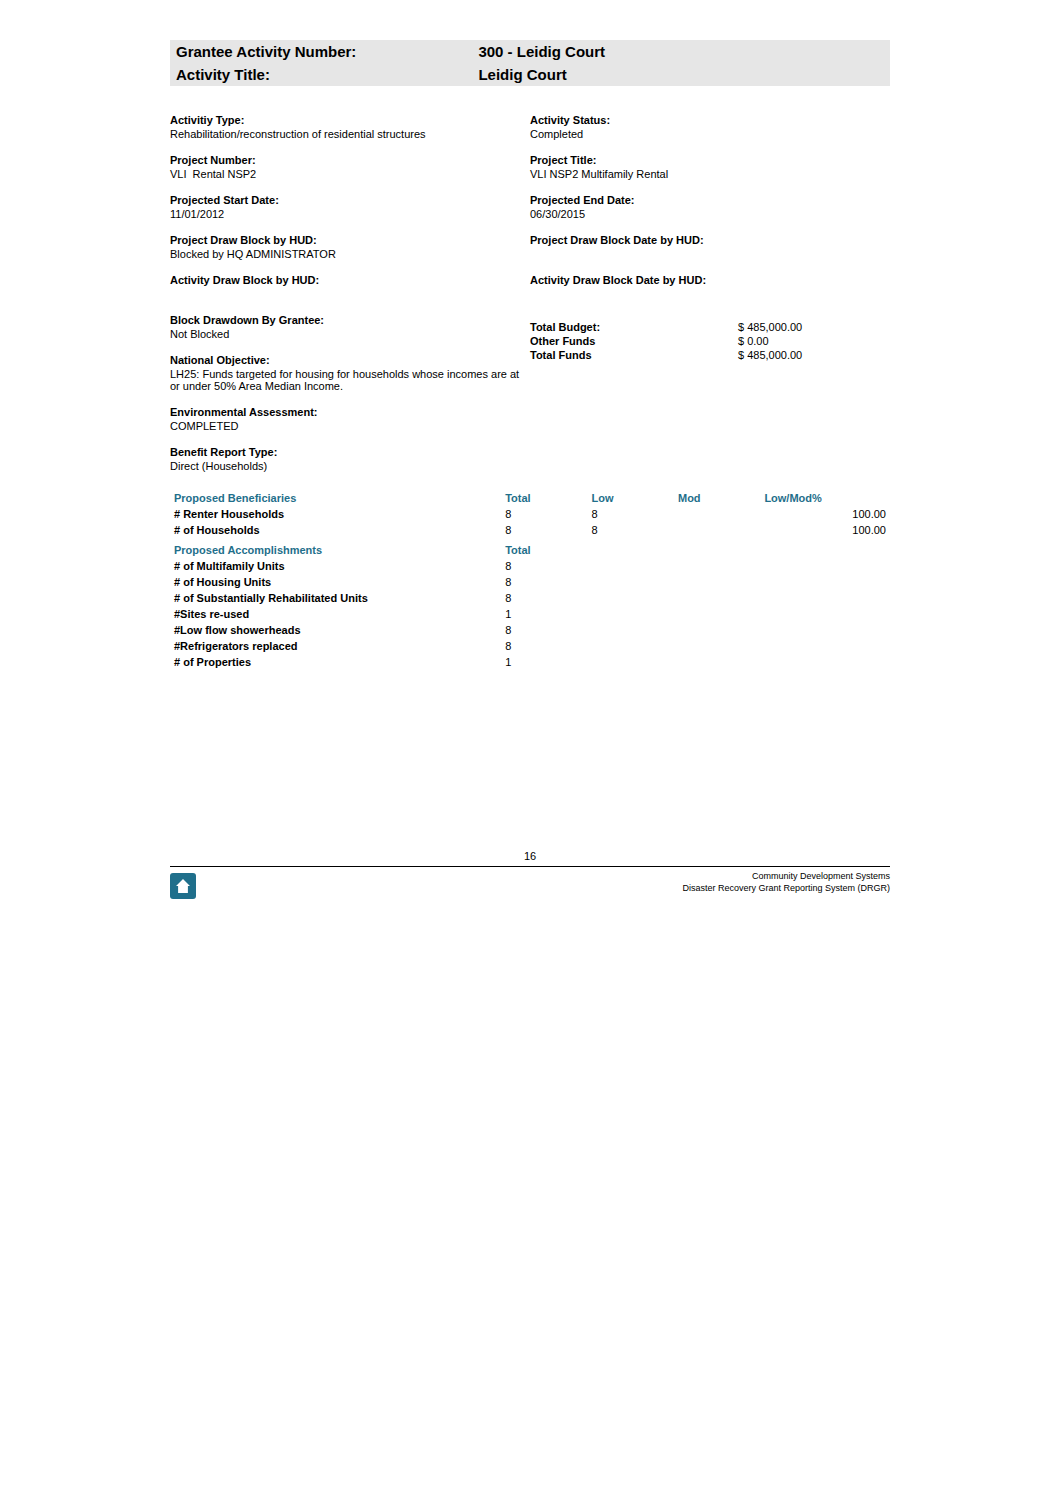| Grantee Activity Number: | 300 - Leidig Court |
| Activity Title: | Leidig Court |
| Activitiy Type: Rehabilitation/reconstruction of residential structures Project Number: VLI Rental NSP2 Projected Start Date: 11/01/2012 Project Draw Block by HUD: Blocked by HQ ADMINISTRATOR Activity Draw Block by HUD: Block Drawdown By Grantee: Not Blocked National Objective: LH25: Funds targeted for housing for households whose incomes are at or under 50% Area Median Income. Environmental Assessment: COMPLETED Benefit Report Type: Direct (Households) | Activity Status: Completed Project Title: VLI NSP2 Multifamily Rental Projected End Date: 06/30/2015 Project Draw Block Date by HUD: Activity Draw Block Date by HUD: / Total Budget: / $ 485,000.00 / / Other Funds / $ 0.00 / / Total Funds / $ 485,000.00 / |
| Proposed Beneficiaries | Total | Low | Mod | Low/Mod% |
| --- | --- | --- | --- | --- |
| # Renter Households | 8 | 8 | | 100.00 |
| # of Households | 8 | 8 | | 100.00 |
| Proposed Accomplishments | Total | | | |
| --- | --- | --- | --- | --- |
| # of Multifamily Units | 8 | | | |
| # of Housing Units | 8 | | | |
| # of Substantially Rehabilitated Units | 8 | | | |
| #Sites re-used | 1 | | | |
| #Low flow showerheads | 8 | | | |
| #Refrigerators replaced | 8 | | | |
| # of Properties | 1 | | | |
16
Community Development Systems
Disaster Recovery Grant Reporting System (DRGR)